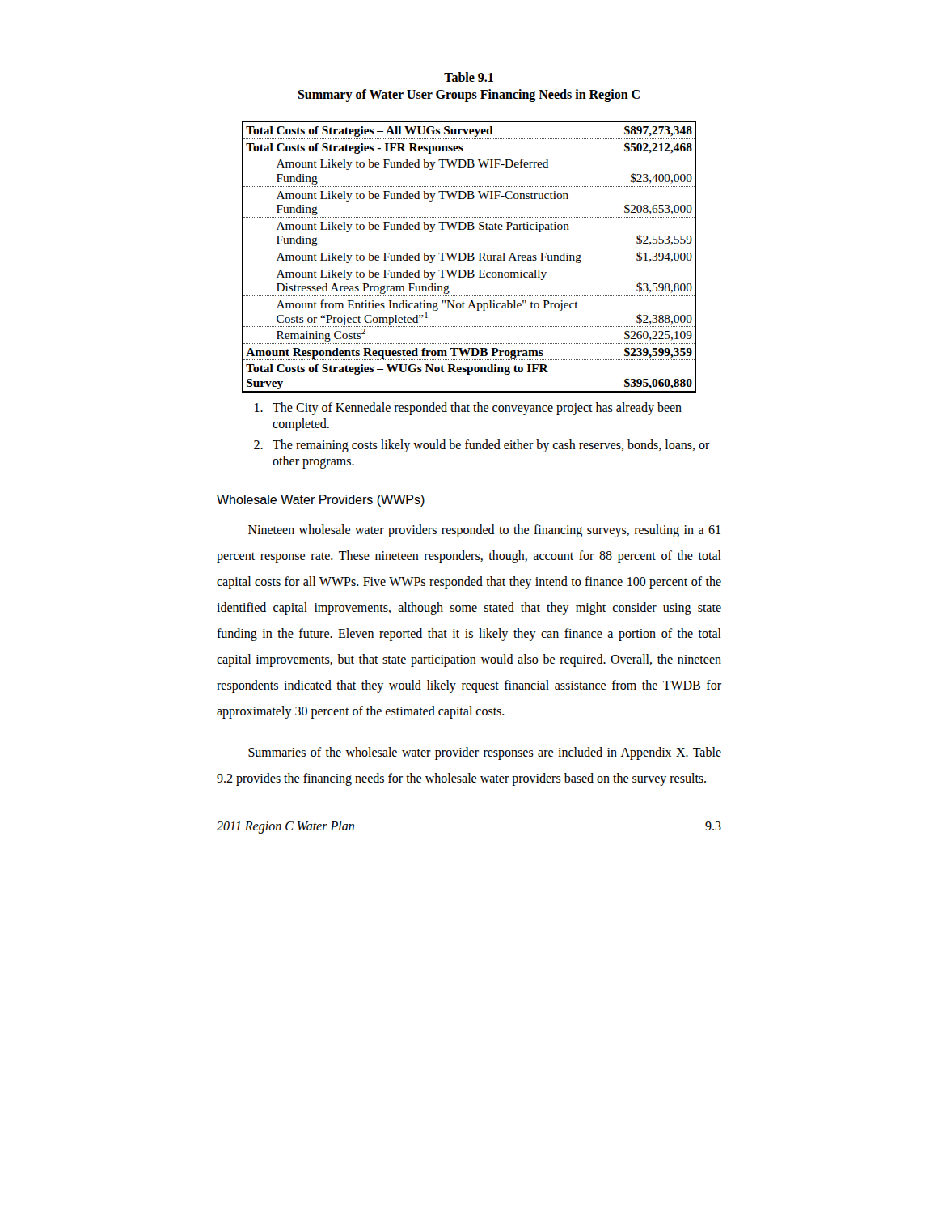Table 9.1
Summary of Water User Groups Financing Needs in Region C
| Total Costs of Strategies – All WUGs Surveyed | $897,273,348 |
| Total Costs of Strategies - IFR Responses | $502,212,468 |
| Amount Likely to be Funded by TWDB WIF-Deferred Funding | $23,400,000 |
| Amount Likely to be Funded by TWDB WIF-Construction Funding | $208,653,000 |
| Amount Likely to be Funded by TWDB State Participation Funding | $2,553,559 |
| Amount Likely to be Funded by TWDB Rural Areas Funding | $1,394,000 |
| Amount Likely to be Funded by TWDB Economically Distressed Areas Program Funding | $3,598,800 |
| Amount from Entities Indicating "Not Applicable" to Project Costs or “Project Completed” 1 | $2,388,000 |
| Remaining Costs 2 | $260,225,109 |
| Amount Respondents Requested from TWDB Programs | $239,599,359 |
| Total Costs of Strategies – WUGs Not Responding to IFR Survey | $395,060,880 |
The City of Kennedale responded that the conveyance project has already been completed.
The remaining costs likely would be funded either by cash reserves, bonds, loans, or other programs.
Wholesale Water Providers (WWPs)
Nineteen wholesale water providers responded to the financing surveys, resulting in a 61 percent response rate. These nineteen responders, though, account for 88 percent of the total capital costs for all WWPs. Five WWPs responded that they intend to finance 100 percent of the identified capital improvements, although some stated that they might consider using state funding in the future. Eleven reported that it is likely they can finance a portion of the total capital improvements, but that state participation would also be required. Overall, the nineteen respondents indicated that they would likely request financial assistance from the TWDB for approximately 30 percent of the estimated capital costs.
Summaries of the wholesale water provider responses are included in Appendix X. Table 9.2 provides the financing needs for the wholesale water providers based on the survey results.
2011 Region C Water Plan 9.3